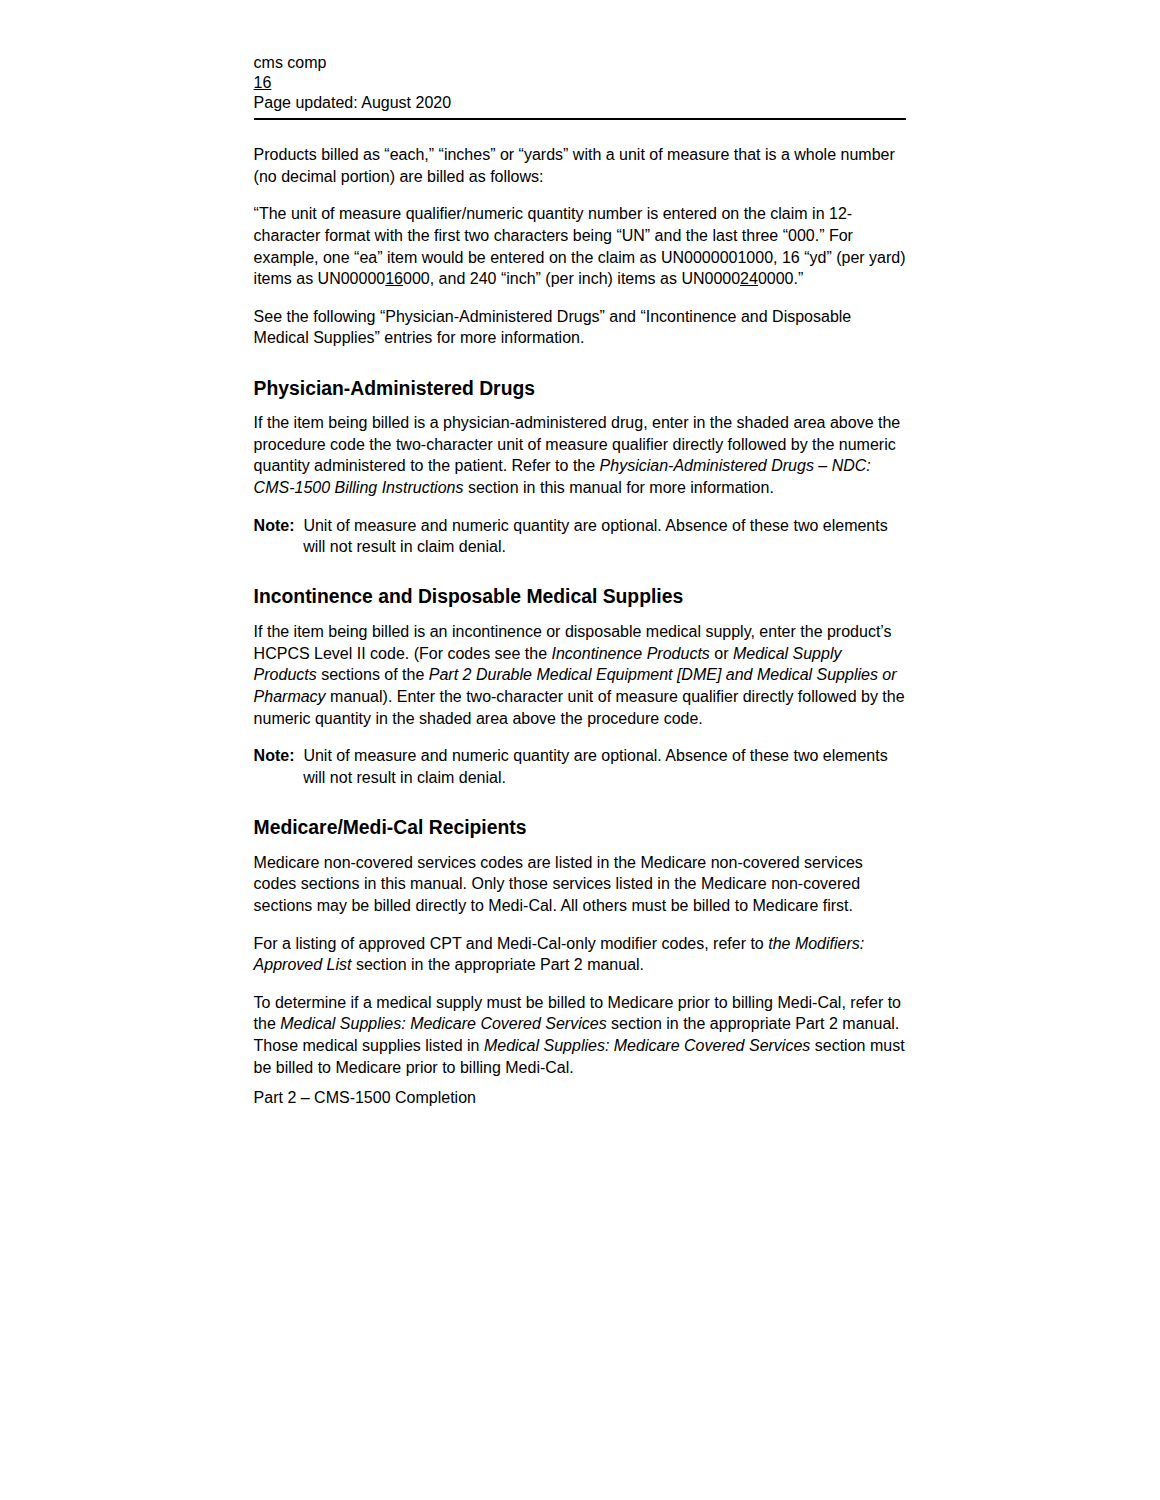cms comp
16
Page updated: August 2020
Products billed as “each,” “inches” or “yards” with a unit of measure that is a whole number (no decimal portion) are billed as follows:
“The unit of measure qualifier/numeric quantity number is entered on the claim in 12-character format with the first two characters being “UN” and the last three “000.” For example, one “ea” item would be entered on the claim as UN0000001000, 16 “yd” (per yard) items as UN0000016000, and 240 “inch” (per inch) items as UN0000240000.”
See the following “Physician-Administered Drugs” and “Incontinence and Disposable Medical Supplies” entries for more information.
Physician-Administered Drugs
If the item being billed is a physician-administered drug, enter in the shaded area above the procedure code the two-character unit of measure qualifier directly followed by the numeric quantity administered to the patient. Refer to the Physician-Administered Drugs – NDC: CMS-1500 Billing Instructions section in this manual for more information.
Note: Unit of measure and numeric quantity are optional. Absence of these two elements will not result in claim denial.
Incontinence and Disposable Medical Supplies
If the item being billed is an incontinence or disposable medical supply, enter the product’s HCPCS Level II code. (For codes see the Incontinence Products or Medical Supply Products sections of the Part 2 Durable Medical Equipment [DME] and Medical Supplies or Pharmacy manual). Enter the two-character unit of measure qualifier directly followed by the numeric quantity in the shaded area above the procedure code.
Note: Unit of measure and numeric quantity are optional. Absence of these two elements will not result in claim denial.
Medicare/Medi-Cal Recipients
Medicare non-covered services codes are listed in the Medicare non-covered services codes sections in this manual. Only those services listed in the Medicare non-covered sections may be billed directly to Medi-Cal. All others must be billed to Medicare first.
For a listing of approved CPT and Medi-Cal-only modifier codes, refer to the Modifiers: Approved List section in the appropriate Part 2 manual.
To determine if a medical supply must be billed to Medicare prior to billing Medi-Cal, refer to the Medical Supplies: Medicare Covered Services section in the appropriate Part 2 manual. Those medical supplies listed in Medical Supplies: Medicare Covered Services section must be billed to Medicare prior to billing Medi-Cal.
Part 2 – CMS-1500 Completion